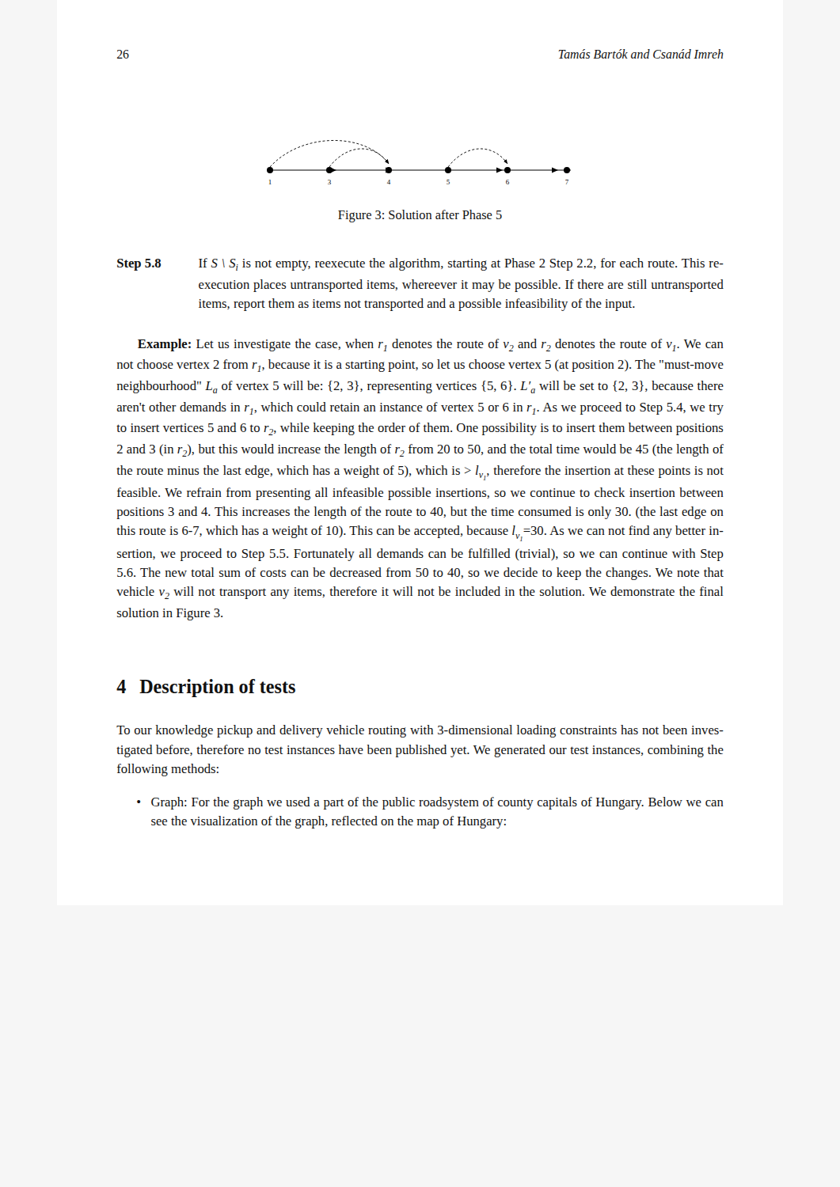26 Tamás Bartók and Csanád Imreh
1 3 4 5 6 7
Figure 3: Solution after Phase 5
Step 5.8 If S \ Si is not empty, reexecute the algorithm, starting at Phase 2 Step 2.2, for each route. This reexecution places untransported items, whereever it may be possible. If there are still untransported items, report them as items not transported and a possible infeasibility of the input.
Example: Let us investigate the case, when r1 denotes the route of v2 and r2 denotes the route of v1. We can not choose vertex 2 from r1, because it is a starting point, so let us choose vertex 5 (at position 2). The "must-move neighbourhood" La of vertex 5 will be: {2, 3}, representing vertices {5, 6}. L′a will be set to {2, 3}, because there aren't other demands in r1, which could retain an instance of vertex 5 or 6 in r1. As we proceed to Step 5.4, we try to insert vertices 5 and 6 to r2, while keeping the order of them. One possibility is to insert them between positions 2 and 3 (in r2), but this would increase the length of r2 from 20 to 50, and the total time would be 45 (the length of the route minus the last edge, which has a weight of 5), which is > lv1, therefore the insertion at these points is not feasible. We refrain from presenting all infeasible possible insertions, so we continue to check insertion between positions 3 and 4. This increases the length of the route to 40, but the time consumed is only 30. (the last edge on this route is 6-7, which has a weight of 10). This can be accepted, because lv1=30. As we can not find any better insertion, we proceed to Step 5.5. Fortunately all demands can be fulfilled (trivial), so we can continue with Step 5.6. The new total sum of costs can be decreased from 50 to 40, so we decide to keep the changes. We note that vehicle v2 will not transport any items, therefore it will not be included in the solution. We demonstrate the final solution in Figure 3.
4 Description of tests
To our knowledge pickup and delivery vehicle routing with 3-dimensional loading constraints has not been investigated before, therefore no test instances have been published yet. We generated our test instances, combining the following methods:
Graph: For the graph we used a part of the public roadsystem of county capitals of Hungary. Below we can see the visualization of the graph, reflected on the map of Hungary: